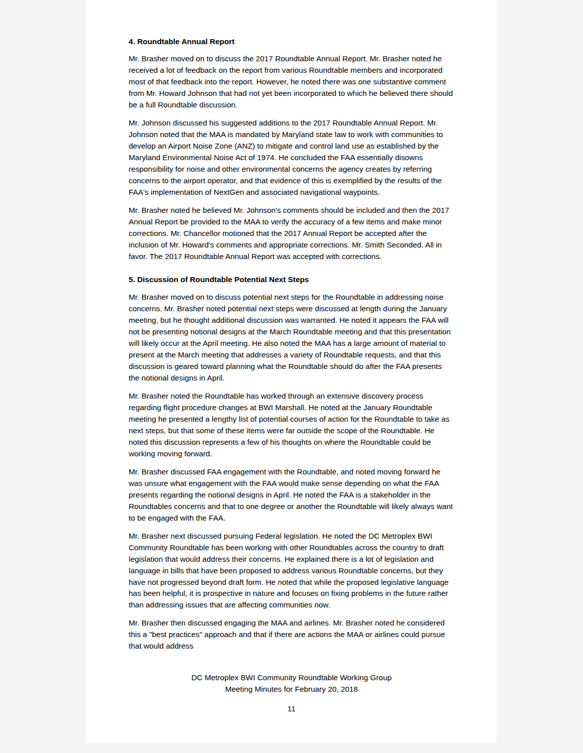4. Roundtable Annual Report
Mr. Brasher moved on to discuss the 2017 Roundtable Annual Report. Mr. Brasher noted he received a lot of feedback on the report from various Roundtable members and incorporated most of that feedback into the report. However, he noted there was one substantive comment from Mr. Howard Johnson that had not yet been incorporated to which he believed there should be a full Roundtable discussion.
Mr. Johnson discussed his suggested additions to the 2017 Roundtable Annual Report. Mr. Johnson noted that the MAA is mandated by Maryland state law to work with communities to develop an Airport Noise Zone (ANZ) to mitigate and control land use as established by the Maryland Environmental Noise Act of 1974. He concluded the FAA essentially disowns responsibility for noise and other environmental concerns the agency creates by referring concerns to the airport operator, and that evidence of this is exemplified by the results of the FAA's implementation of NextGen and associated navigational waypoints.
Mr. Brasher noted he believed Mr. Johnson's comments should be included and then the 2017 Annual Report be provided to the MAA to verify the accuracy of a few items and make minor corrections. Mr. Chancellor motioned that the 2017 Annual Report be accepted after the inclusion of Mr. Howard's comments and appropriate corrections. Mr. Smith Seconded. All in favor. The 2017 Roundtable Annual Report was accepted with corrections.
5. Discussion of Roundtable Potential Next Steps
Mr. Brasher moved on to discuss potential next steps for the Roundtable in addressing noise concerns. Mr. Brasher noted potential next steps were discussed at length during the January meeting, but he thought additional discussion was warranted. He noted it appears the FAA will not be presenting notional designs at the March Roundtable meeting and that this presentation will likely occur at the April meeting. He also noted the MAA has a large amount of material to present at the March meeting that addresses a variety of Roundtable requests, and that this discussion is geared toward planning what the Roundtable should do after the FAA presents the notional designs in April.
Mr. Brasher noted the Roundtable has worked through an extensive discovery process regarding flight procedure changes at BWI Marshall. He noted at the January Roundtable meeting he presented a lengthy list of potential courses of action for the Roundtable to take as next steps, but that some of these items were far outside the scope of the Roundtable. He noted this discussion represents a few of his thoughts on where the Roundtable could be working moving forward.
Mr. Brasher discussed FAA engagement with the Roundtable, and noted moving forward he was unsure what engagement with the FAA would make sense depending on what the FAA presents regarding the notional designs in April. He noted the FAA is a stakeholder in the Roundtables concerns and that to one degree or another the Roundtable will likely always want to be engaged with the FAA.
Mr. Brasher next discussed pursuing Federal legislation. He noted the DC Metroplex BWI Community Roundtable has been working with other Roundtables across the country to draft legislation that would address their concerns. He explained there is a lot of legislation and language in bills that have been proposed to address various Roundtable concerns, but they have not progressed beyond draft form. He noted that while the proposed legislative language has been helpful, it is prospective in nature and focuses on fixing problems in the future rather than addressing issues that are affecting communities now.
Mr. Brasher then discussed engaging the MAA and airlines. Mr. Brasher noted he considered this a "best practices" approach and that if there are actions the MAA or airlines could pursue that would address
DC Metroplex BWI Community Roundtable Working Group
Meeting Minutes for February 20, 2018
11